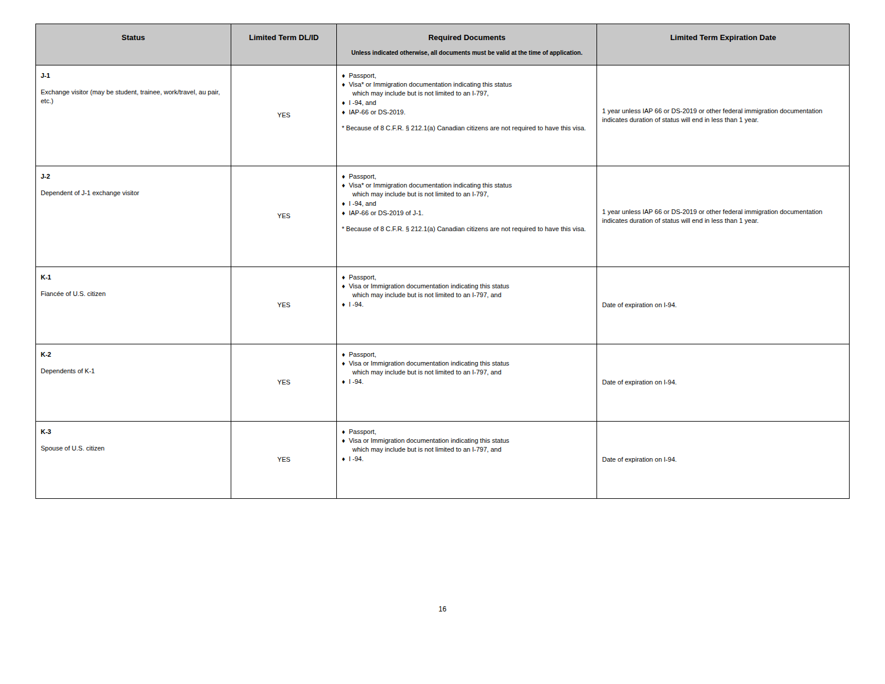| Status | Limited Term DL/ID | Required Documents Unless indicated otherwise, all documents must be valid at the time of application. | Limited Term Expiration Date |
| --- | --- | --- | --- |
| J-1 Exchange visitor (may be student, trainee, work/travel, au pair, etc.) | YES | Passport, Visa* or Immigration documentation indicating this status which may include but is not limited to an I-797, I -94, and IAP-66 or DS-2019. * Because of 8 C.F.R. § 212.1(a) Canadian citizens are not required to have this visa. | 1 year unless IAP 66 or DS-2019 or other federal immigration documentation indicates duration of status will end in less than 1 year. |
| J-2 Dependent of J-1 exchange visitor | YES | Passport, Visa* or Immigration documentation indicating this status which may include but is not limited to an I-797, I -94, and IAP-66 or DS-2019 of J-1. * Because of 8 C.F.R. § 212.1(a) Canadian citizens are not required to have this visa. | 1 year unless IAP 66 or DS-2019 or other federal immigration documentation indicates duration of status will end in less than 1 year. |
| K-1 Fiancée of U.S. citizen | YES | Passport, Visa or Immigration documentation indicating this status which may include but is not limited to an I-797, and I -94. | Date of expiration on I-94. |
| K-2 Dependents of K-1 | YES | Passport, Visa or Immigration documentation indicating this status which may include but is not limited to an I-797, and I -94. | Date of expiration on I-94. |
| K-3 Spouse of U.S. citizen | YES | Passport, Visa or Immigration documentation indicating this status which may include but is not limited to an I-797, and I -94. | Date of expiration on I-94. |
16